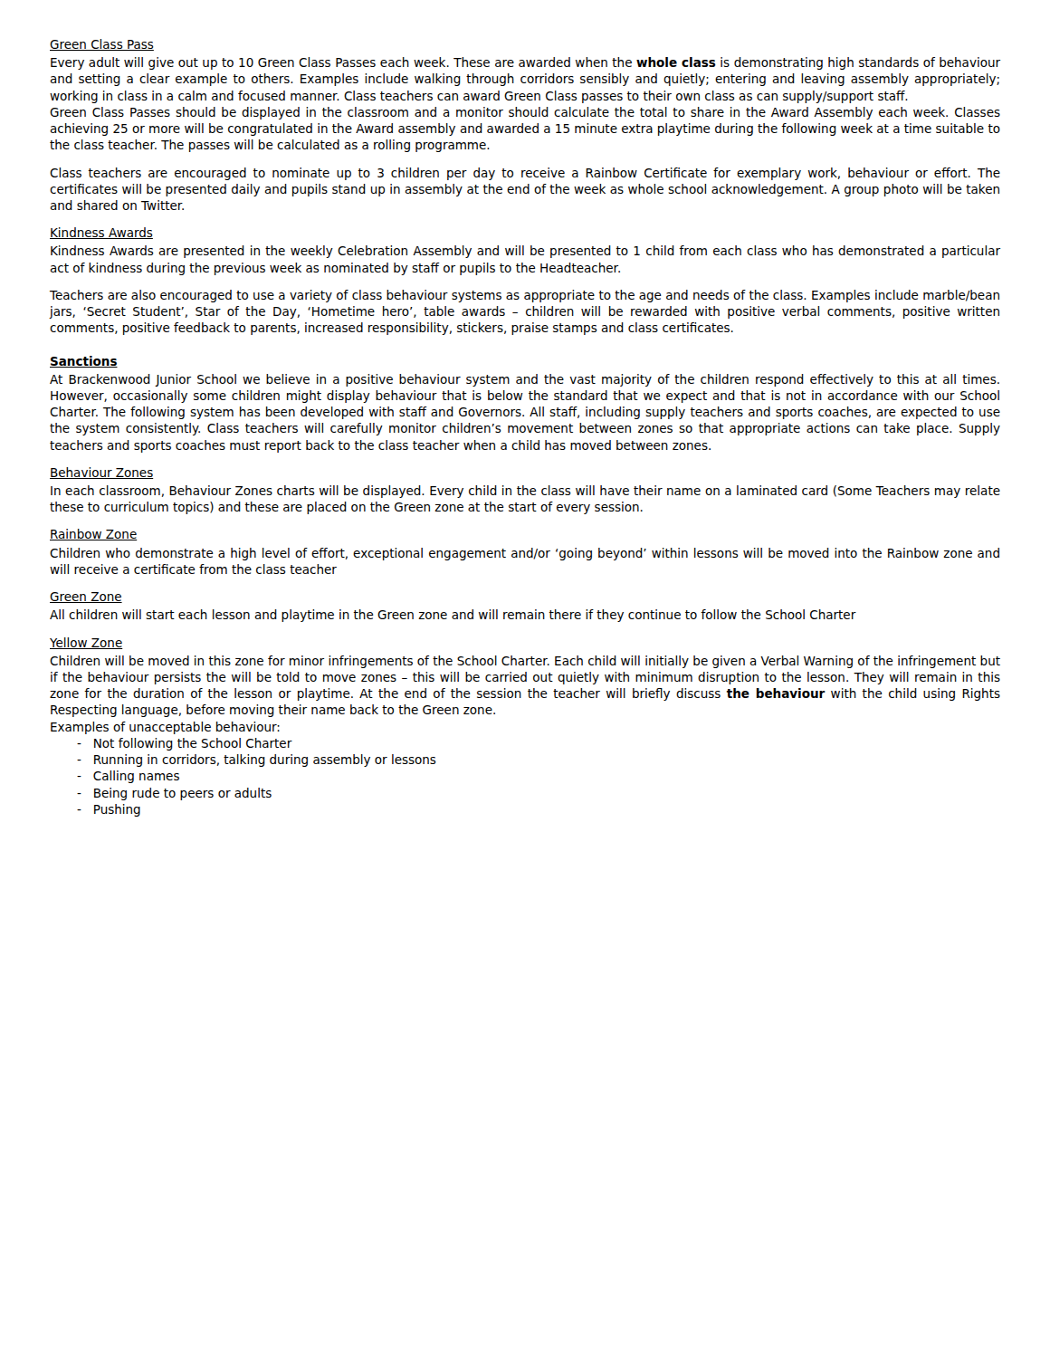Green Class Pass
Every adult will give out up to 10 Green Class Passes each week. These are awarded when the whole class is demonstrating high standards of behaviour and setting a clear example to others. Examples include walking through corridors sensibly and quietly; entering and leaving assembly appropriately; working in class in a calm and focused manner. Class teachers can award Green Class passes to their own class as can supply/support staff.
Green Class Passes should be displayed in the classroom and a monitor should calculate the total to share in the Award Assembly each week. Classes achieving 25 or more will be congratulated in the Award assembly and awarded a 15 minute extra playtime during the following week at a time suitable to the class teacher. The passes will be calculated as a rolling programme.
Class teachers are encouraged to nominate up to 3 children per day to receive a Rainbow Certificate for exemplary work, behaviour or effort. The certificates will be presented daily and pupils stand up in assembly at the end of the week as whole school acknowledgement. A group photo will be taken and shared on Twitter.
Kindness Awards
Kindness Awards are presented in the weekly Celebration Assembly and will be presented to 1 child from each class who has demonstrated a particular act of kindness during the previous week as nominated by staff or pupils to the Headteacher.
Teachers are also encouraged to use a variety of class behaviour systems as appropriate to the age and needs of the class. Examples include marble/bean jars, ‘Secret Student’, Star of the Day, ‘Hometime hero’, table awards – children will be rewarded with positive verbal comments, positive written comments, positive feedback to parents, increased responsibility, stickers, praise stamps and class certificates.
Sanctions
At Brackenwood Junior School we believe in a positive behaviour system and the vast majority of the children respond effectively to this at all times. However, occasionally some children might display behaviour that is below the standard that we expect and that is not in accordance with our School Charter. The following system has been developed with staff and Governors. All staff, including supply teachers and sports coaches, are expected to use the system consistently. Class teachers will carefully monitor children’s movement between zones so that appropriate actions can take place. Supply teachers and sports coaches must report back to the class teacher when a child has moved between zones.
Behaviour Zones
In each classroom, Behaviour Zones charts will be displayed. Every child in the class will have their name on a laminated card (Some Teachers may relate these to curriculum topics) and these are placed on the Green zone at the start of every session.
Rainbow Zone
Children who demonstrate a high level of effort, exceptional engagement and/or ‘going beyond’ within lessons will be moved into the Rainbow zone and will receive a certificate from the class teacher
Green Zone
All children will start each lesson and playtime in the Green zone and will remain there if they continue to follow the School Charter
Yellow Zone
Children will be moved in this zone for minor infringements of the School Charter. Each child will initially be given a Verbal Warning of the infringement but if the behaviour persists the will be told to move zones – this will be carried out quietly with minimum disruption to the lesson. They will remain in this zone for the duration of the lesson or playtime. At the end of the session the teacher will briefly discuss the behaviour with the child using Rights Respecting language, before moving their name back to the Green zone.
Examples of unacceptable behaviour:
Not following the School Charter
Running in corridors, talking during assembly or lessons
Calling names
Being rude to peers or adults
Pushing